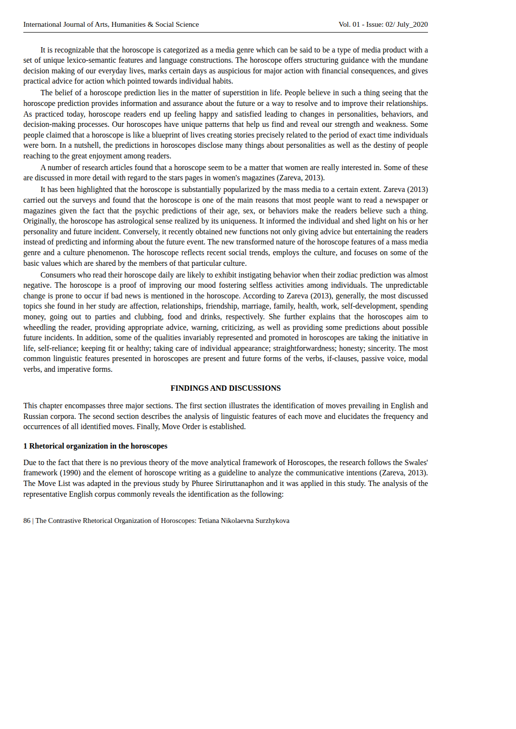International Journal of Arts, Humanities & Social Science Vol. 01 - Issue: 02/ July_2020
It is recognizable that the horoscope is categorized as a media genre which can be said to be a type of media product with a set of unique lexico-semantic features and language constructions. The horoscope offers structuring guidance with the mundane decision making of our everyday lives, marks certain days as auspicious for major action with financial consequences, and gives practical advice for action which pointed towards individual habits.
The belief of a horoscope prediction lies in the matter of superstition in life. People believe in such a thing seeing that the horoscope prediction provides information and assurance about the future or a way to resolve and to improve their relationships. As practiced today, horoscope readers end up feeling happy and satisfied leading to changes in personalities, behaviors, and decision-making processes. Our horoscopes have unique patterns that help us find and reveal our strength and weakness. Some people claimed that a horoscope is like a blueprint of lives creating stories precisely related to the period of exact time individuals were born. In a nutshell, the predictions in horoscopes disclose many things about personalities as well as the destiny of people reaching to the great enjoyment among readers.
A number of research articles found that a horoscope seem to be a matter that women are really interested in. Some of these are discussed in more detail with regard to the stars pages in women's magazines (Zareva, 2013).
It has been highlighted that the horoscope is substantially popularized by the mass media to a certain extent. Zareva (2013) carried out the surveys and found that the horoscope is one of the main reasons that most people want to read a newspaper or magazines given the fact that the psychic predictions of their age, sex, or behaviors make the readers believe such a thing. Originally, the horoscope has astrological sense realized by its uniqueness. It informed the individual and shed light on his or her personality and future incident. Conversely, it recently obtained new functions not only giving advice but entertaining the readers instead of predicting and informing about the future event. The new transformed nature of the horoscope features of a mass media genre and a culture phenomenon. The horoscope reflects recent social trends, employs the culture, and focuses on some of the basic values which are shared by the members of that particular culture.
Consumers who read their horoscope daily are likely to exhibit instigating behavior when their zodiac prediction was almost negative. The horoscope is a proof of improving our mood fostering selfless activities among individuals. The unpredictable change is prone to occur if bad news is mentioned in the horoscope. According to Zareva (2013), generally, the most discussed topics she found in her study are affection, relationships, friendship, marriage, family, health, work, self-development, spending money, going out to parties and clubbing, food and drinks, respectively. She further explains that the horoscopes aim to wheedling the reader, providing appropriate advice, warning, criticizing, as well as providing some predictions about possible future incidents. In addition, some of the qualities invariably represented and promoted in horoscopes are taking the initiative in life, self-reliance; keeping fit or healthy; taking care of individual appearance; straightforwardness; honesty; sincerity. The most common linguistic features presented in horoscopes are present and future forms of the verbs, if-clauses, passive voice, modal verbs, and imperative forms.
Findings and Discussions
This chapter encompasses three major sections. The first section illustrates the identification of moves prevailing in English and Russian corpora. The second section describes the analysis of linguistic features of each move and elucidates the frequency and occurrences of all identified moves. Finally, Move Order is established.
1 Rhetorical organization in the horoscopes
Due to the fact that there is no previous theory of the move analytical framework of Horoscopes, the research follows the Swales' framework (1990) and the element of horoscope writing as a guideline to analyze the communicative intentions (Zareva, 2013). The Move List was adapted in the previous study by Phuree Siriruttanaphon and it was applied in this study. The analysis of the representative English corpus commonly reveals the identification as the following:
86 | The Contrastive Rhetorical Organization of Horoscopes: Tetiana Nikolaevna Surzhykova